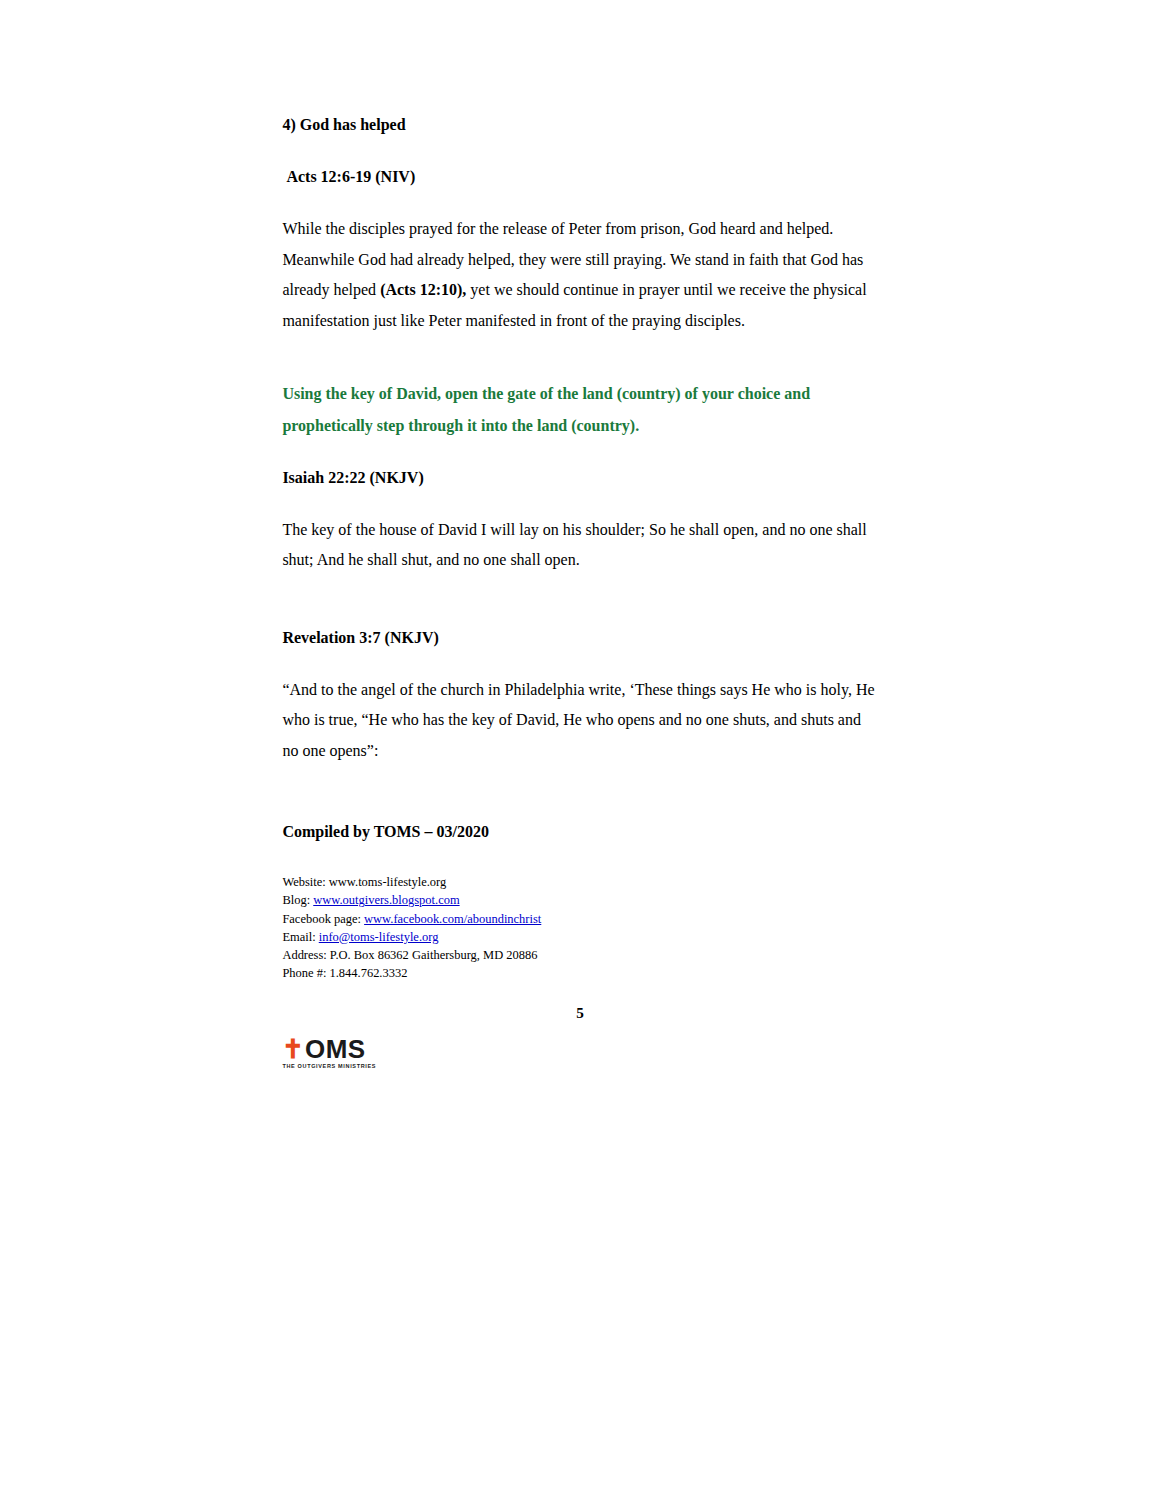4) God has helped
Acts 12:6-19 (NIV)
While the disciples prayed for the release of Peter from prison, God heard and helped. Meanwhile God had already helped, they were still praying. We stand in faith that God has already helped (Acts 12:10), yet we should continue in prayer until we receive the physical manifestation just like Peter manifested in front of the praying disciples.
Using the key of David, open the gate of the land (country) of your choice and prophetically step through it into the land (country).
Isaiah 22:22 (NKJV)
The key of the house of David I will lay on his shoulder; So he shall open, and no one shall shut; And he shall shut, and no one shall open.
Revelation 3:7 (NKJV)
“And to the angel of the church in Philadelphia write, ‘These things says He who is holy, He who is true, “He who has the key of David, He who opens and no one shuts, and shuts and no one opens”:
Compiled by TOMS – 03/2020
Website: www.toms-lifestyle.org
Blog: www.outgivers.blogspot.com
Facebook page: www.facebook.com/aboundinchrist
Email: info@toms-lifestyle.org
Address: P.O. Box 86362 Gaithersburg, MD 20886
Phone #: 1.844.762.3332
5
✝OMS
THE OUTGIVERS MINISTRIES